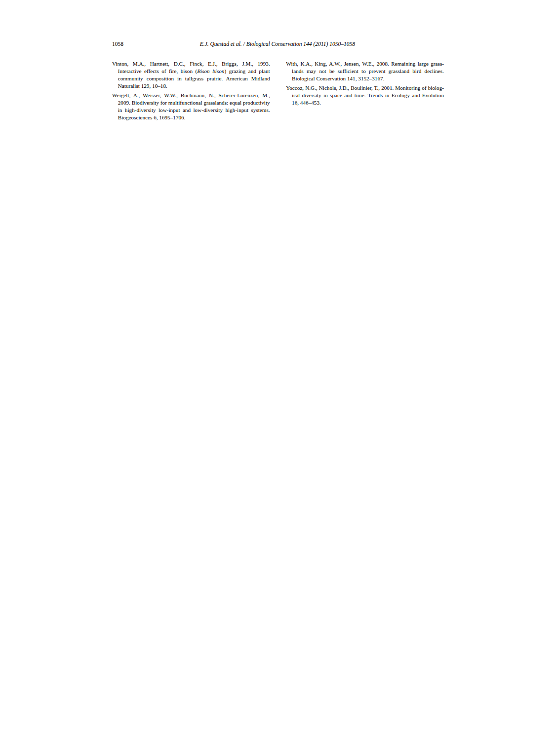1058
E.J. Questad et al. / Biological Conservation 144 (2011) 1050–1058
Vinton, M.A., Hartnett, D.C., Finck, E.J., Briggs, J.M., 1993. Interactive effects of fire, bison (Bison bison) grazing and plant community composition in tallgrass prairie. American Midland Naturalist 129, 10–18.
Weigelt, A., Weisser, W.W., Buchmann, N., Scherer-Lorenzen, M., 2009. Biodiversity for multifunctional grasslands: equal productivity in high-diversity low-input and low-diversity high-input systems. Biogeosciences 6, 1695–1706.
With, K.A., King, A.W., Jensen, W.E., 2008. Remaining large grasslands may not be sufficient to prevent grassland bird declines. Biological Conservation 141, 3152–3167.
Yoccoz, N.G., Nichols, J.D., Boulinier, T., 2001. Monitoring of biological diversity in space and time. Trends in Ecology and Evolution 16, 446–453.